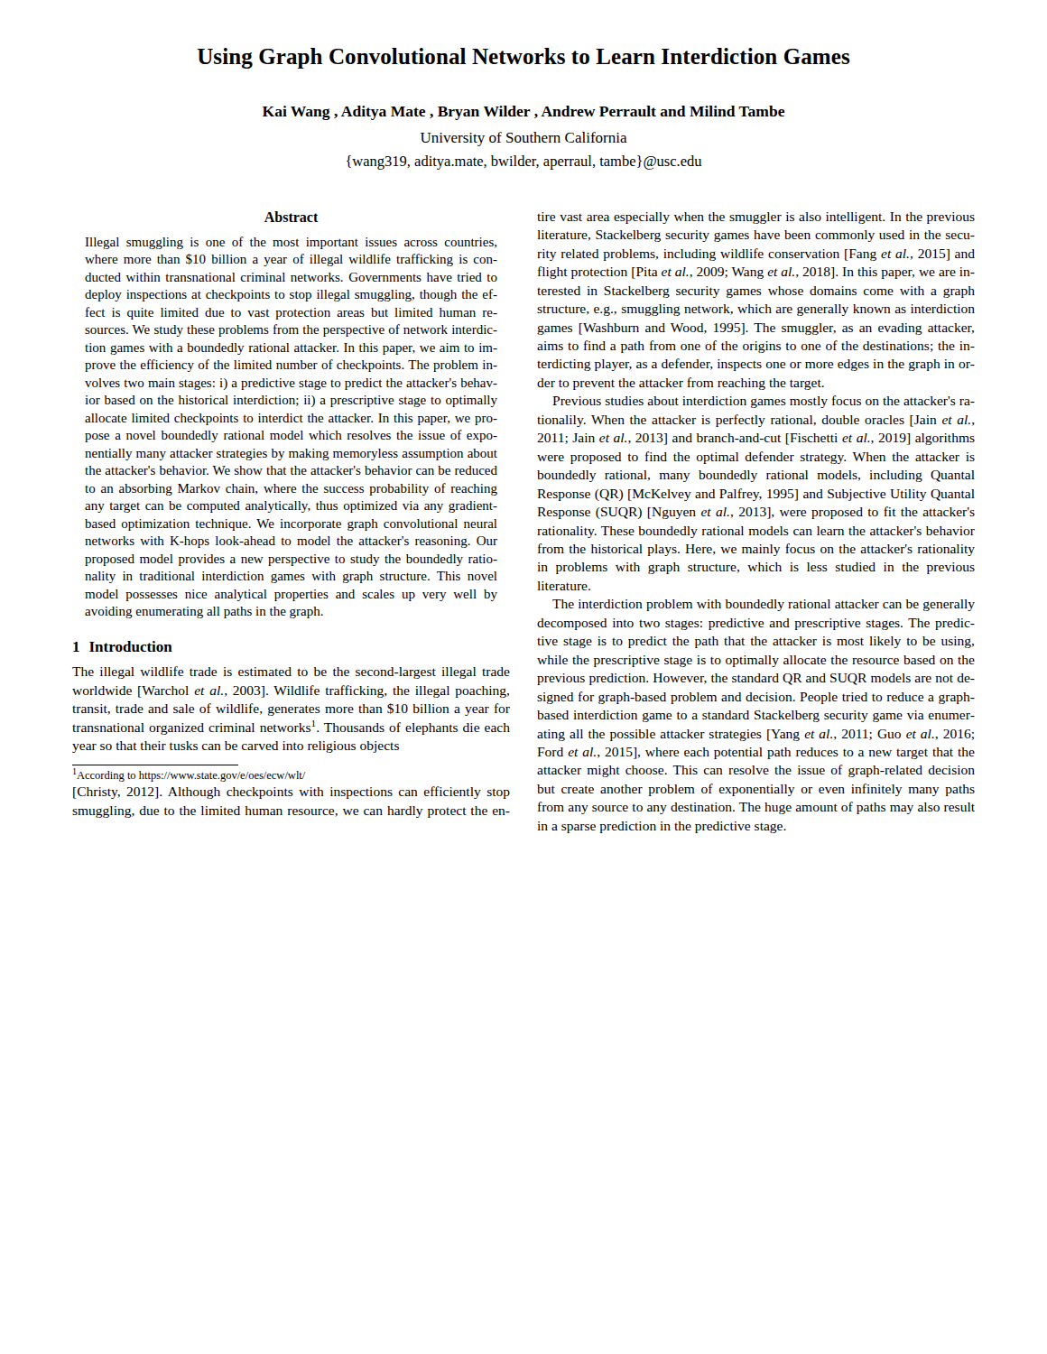Using Graph Convolutional Networks to Learn Interdiction Games
Kai Wang , Aditya Mate , Bryan Wilder , Andrew Perrault and Milind Tambe
University of Southern California
{wang319, aditya.mate, bwilder, aperraul, tambe}@usc.edu
Abstract
Illegal smuggling is one of the most important issues across countries, where more than $10 billion a year of illegal wildlife trafficking is conducted within transnational criminal networks. Governments have tried to deploy inspections at checkpoints to stop illegal smuggling, though the effect is quite limited due to vast protection areas but limited human resources. We study these problems from the perspective of network interdiction games with a boundedly rational attacker. In this paper, we aim to improve the efficiency of the limited number of checkpoints. The problem involves two main stages: i) a predictive stage to predict the attacker's behavior based on the historical interdiction; ii) a prescriptive stage to optimally allocate limited checkpoints to interdict the attacker. In this paper, we propose a novel boundedly rational model which resolves the issue of exponentially many attacker strategies by making memoryless assumption about the attacker's behavior. We show that the attacker's behavior can be reduced to an absorbing Markov chain, where the success probability of reaching any target can be computed analytically, thus optimized via any gradient-based optimization technique. We incorporate graph convolutional neural networks with K-hops look-ahead to model the attacker's reasoning. Our proposed model provides a new perspective to study the boundedly rationality in traditional interdiction games with graph structure. This novel model possesses nice analytical properties and scales up very well by avoiding enumerating all paths in the graph.
1 Introduction
The illegal wildlife trade is estimated to be the second-largest illegal trade worldwide [Warchol et al., 2003]. Wildlife trafficking, the illegal poaching, transit, trade and sale of wildlife, generates more than $10 billion a year for transnational organized criminal networks1. Thousands of elephants die each year so that their tusks can be carved into religious objects
1According to https://www.state.gov/e/oes/ecw/wlt/
[Christy, 2012]. Although checkpoints with inspections can efficiently stop smuggling, due to the limited human resource, we can hardly protect the entire vast area especially when the smuggler is also intelligent. In the previous literature, Stackelberg security games have been commonly used in the security related problems, including wildlife conservation [Fang et al., 2015] and flight protection [Pita et al., 2009; Wang et al., 2018]. In this paper, we are interested in Stackelberg security games whose domains come with a graph structure, e.g., smuggling network, which are generally known as interdiction games [Washburn and Wood, 1995]. The smuggler, as an evading attacker, aims to find a path from one of the origins to one of the destinations; the interdicting player, as a defender, inspects one or more edges in the graph in order to prevent the attacker from reaching the target.
Previous studies about interdiction games mostly focus on the attacker's rationalily. When the attacker is perfectly rational, double oracles [Jain et al., 2011; Jain et al., 2013] and branch-and-cut [Fischetti et al., 2019] algorithms were proposed to find the optimal defender strategy. When the attacker is boundedly rational, many boundedly rational models, including Quantal Response (QR) [McKelvey and Palfrey, 1995] and Subjective Utility Quantal Response (SUQR) [Nguyen et al., 2013], were proposed to fit the attacker's rationality. These boundedly rational models can learn the attacker's behavior from the historical plays. Here, we mainly focus on the attacker's rationality in problems with graph structure, which is less studied in the previous literature.
The interdiction problem with boundedly rational attacker can be generally decomposed into two stages: predictive and prescriptive stages. The predictive stage is to predict the path that the attacker is most likely to be using, while the prescriptive stage is to optimally allocate the resource based on the previous prediction. However, the standard QR and SUQR models are not designed for graph-based problem and decision. People tried to reduce a graph-based interdiction game to a standard Stackelberg security game via enumerating all the possible attacker strategies [Yang et al., 2011; Guo et al., 2016; Ford et al., 2015], where each potential path reduces to a new target that the attacker might choose. This can resolve the issue of graph-related decision but create another problem of exponentially or even infinitely many paths from any source to any destination. The huge amount of paths may also result in a sparse prediction in the predictive stage.